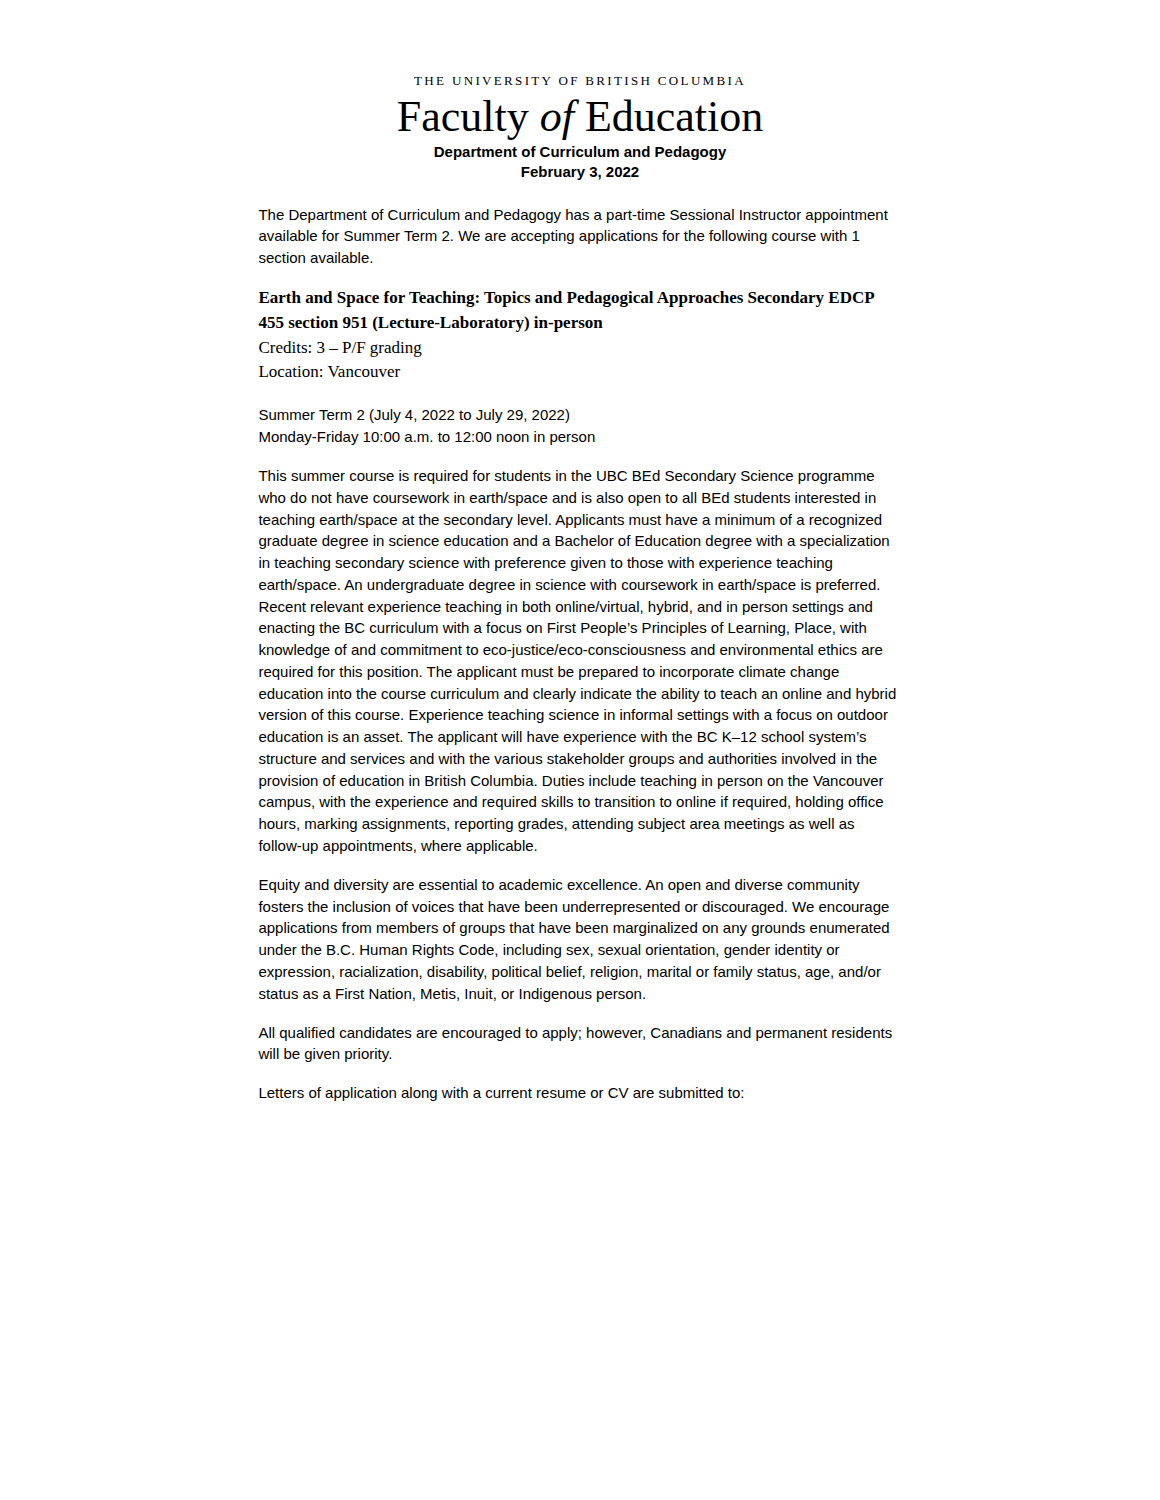The University of British Columbia
Faculty of Education
Department of Curriculum and Pedagogy February 3, 2022
The Department of Curriculum and Pedagogy has a part-time Sessional Instructor appointment available for Summer Term 2. We are accepting applications for the following course with 1 section available.
Earth and Space for Teaching: Topics and Pedagogical Approaches Secondary EDCP 455 section 951 (Lecture-Laboratory) in-person
Credits: 3 – P/F grading
Location: Vancouver
Summer Term 2 (July 4, 2022 to July 29, 2022) Monday-Friday 10:00 a.m. to 12:00 noon in person
This summer course is required for students in the UBC BEd Secondary Science programme who do not have coursework in earth/space and is also open to all BEd students interested in teaching earth/space at the secondary level. Applicants must have a minimum of a recognized graduate degree in science education and a Bachelor of Education degree with a specialization in teaching secondary science with preference given to those with experience teaching earth/space. An undergraduate degree in science with coursework in earth/space is preferred. Recent relevant experience teaching in both online/virtual, hybrid, and in person settings and enacting the BC curriculum with a focus on First People’s Principles of Learning, Place, with knowledge of and commitment to eco-justice/eco-consciousness and environmental ethics are required for this position. The applicant must be prepared to incorporate climate change education into the course curriculum and clearly indicate the ability to teach an online and hybrid version of this course. Experience teaching science in informal settings with a focus on outdoor education is an asset. The applicant will have experience with the BC K–12 school system’s structure and services and with the various stakeholder groups and authorities involved in the provision of education in British Columbia. Duties include teaching in person on the Vancouver campus, with the experience and required skills to transition to online if required, holding office hours, marking assignments, reporting grades, attending subject area meetings as well as follow-up appointments, where applicable.
Equity and diversity are essential to academic excellence. An open and diverse community fosters the inclusion of voices that have been underrepresented or discouraged. We encourage applications from members of groups that have been marginalized on any grounds enumerated under the B.C. Human Rights Code, including sex, sexual orientation, gender identity or expression, racialization, disability, political belief, religion, marital or family status, age, and/or status as a First Nation, Metis, Inuit, or Indigenous person.
All qualified candidates are encouraged to apply; however, Canadians and permanent residents will be given priority.
Letters of application along with a current resume or CV are submitted to: